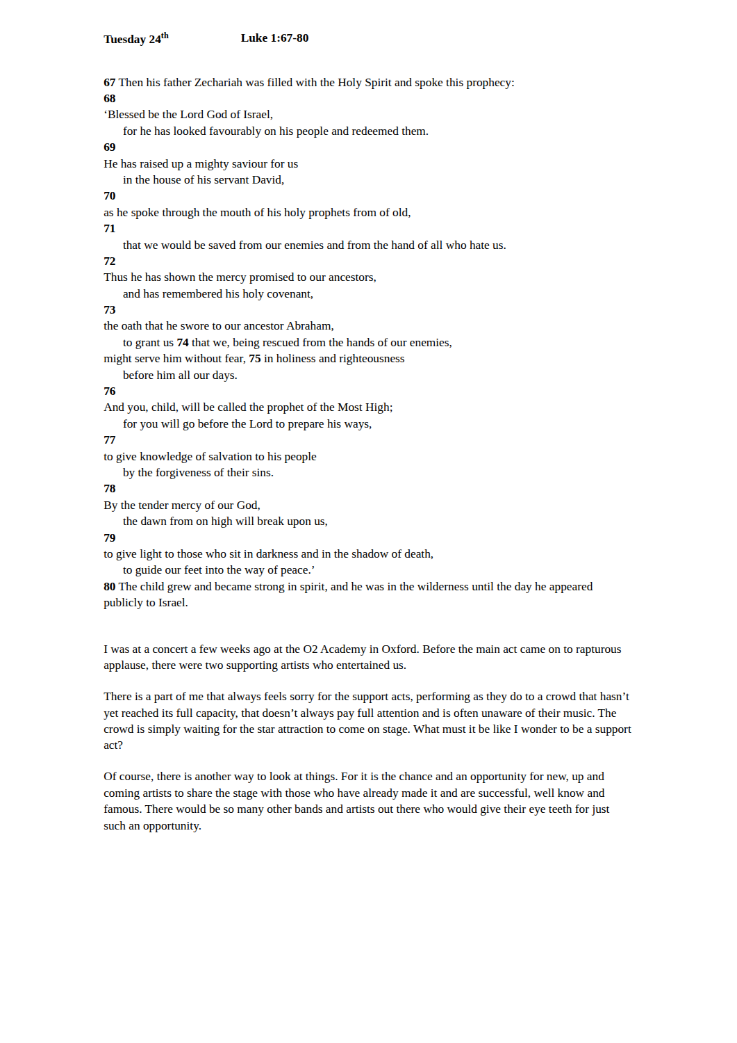Tuesday 24th Luke 1:67-80
67 Then his father Zechariah was filled with the Holy Spirit and spoke this prophecy:
68
‘Blessed be the Lord God of Israel, for he has looked favourably on his people and redeemed them.
69
He has raised up a mighty saviour for us in the house of his servant David,
70
as he spoke through the mouth of his holy prophets from of old,
71
that we would be saved from our enemies and from the hand of all who hate us.
72
Thus he has shown the mercy promised to our ancestors, and has remembered his holy covenant,
73
the oath that he swore to our ancestor Abraham, to grant us 74 that we, being rescued from the hands of our enemies,
might serve him without fear, 75 in holiness and righteousness before him all our days.
76
And you, child, will be called the prophet of the Most High; for you will go before the Lord to prepare his ways,
77
to give knowledge of salvation to his people by the forgiveness of their sins.
78
By the tender mercy of our God, the dawn from on high will break upon us,
79
to give light to those who sit in darkness and in the shadow of death, to guide our feet into the way of peace.’
80 The child grew and became strong in spirit, and he was in the wilderness until the day he appeared publicly to Israel.
I was at a concert a few weeks ago at the O2 Academy in Oxford. Before the main act came on to rapturous applause, there were two supporting artists who entertained us.
There is a part of me that always feels sorry for the support acts, performing as they do to a crowd that hasn’t yet reached its full capacity, that doesn’t always pay full attention and is often unaware of their music. The crowd is simply waiting for the star attraction to come on stage. What must it be like I wonder to be a support act?
Of course, there is another way to look at things. For it is the chance and an opportunity for new, up and coming artists to share the stage with those who have already made it and are successful, well know and famous. There would be so many other bands and artists out there who would give their eye teeth for just such an opportunity.